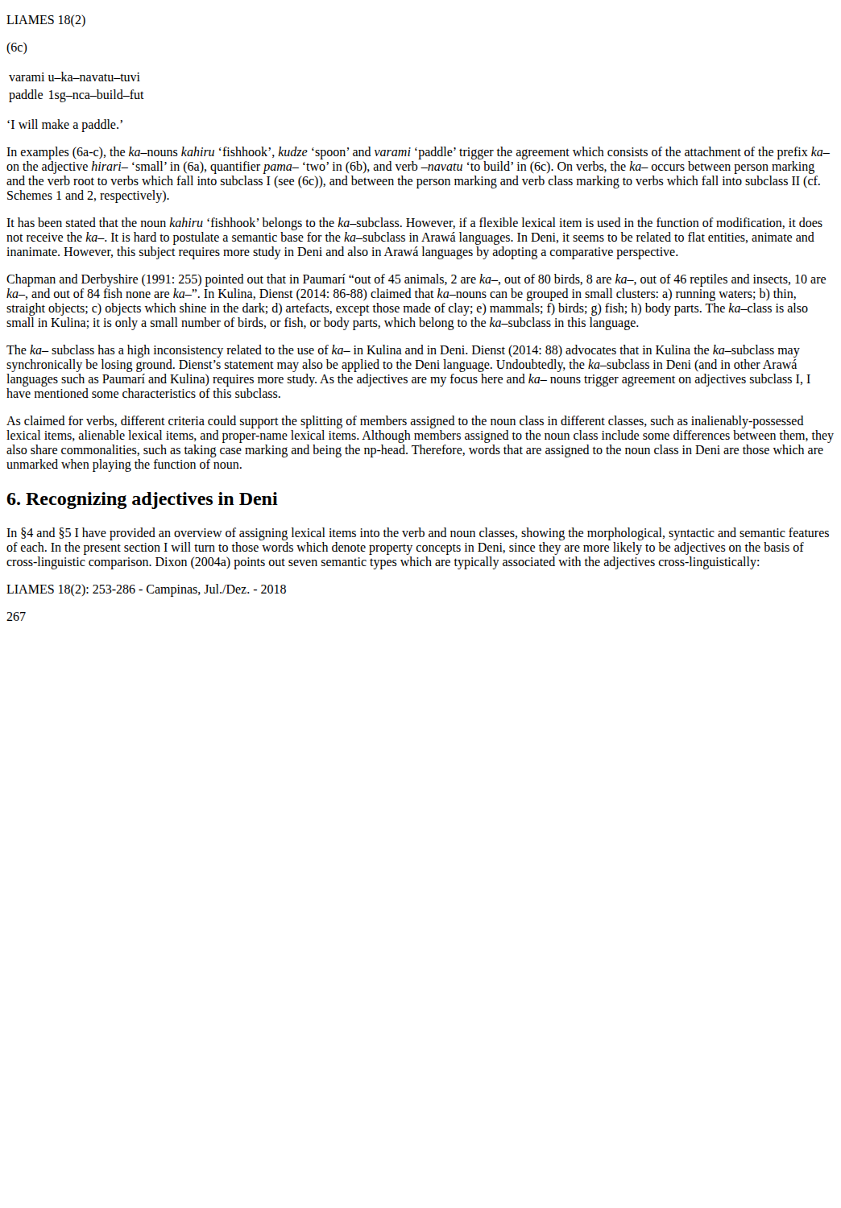LIAMES 18(2)
(6c)
| varami | u–ka–navatu–tuvi |
| paddle | 1 sg – nca –build– fut |
‘I will make a paddle.’
In examples (6a-c), the ka–nouns kahiru ‘fishhook’, kudze ‘spoon’ and varami ‘paddle’ trigger the agreement which consists of the attachment of the prefix ka– on the adjective hirari– ‘small’ in (6a), quantifier pama– ‘two’ in (6b), and verb –navatu ‘to build’ in (6c). On verbs, the ka– occurs between person marking and the verb root to verbs which fall into subclass I (see (6c)), and between the person marking and verb class marking to verbs which fall into subclass II (cf. Schemes 1 and 2, respectively).
It has been stated that the noun kahiru ‘fishhook’ belongs to the ka–subclass. However, if a flexible lexical item is used in the function of modification, it does not receive the ka–. It is hard to postulate a semantic base for the ka–subclass in Arawá languages. In Deni, it seems to be related to flat entities, animate and inanimate. However, this subject requires more study in Deni and also in Arawá languages by adopting a comparative perspective.
Chapman and Derbyshire (1991: 255) pointed out that in Paumarí “out of 45 animals, 2 are ka–, out of 80 birds, 8 are ka–, out of 46 reptiles and insects, 10 are ka–, and out of 84 fish none are ka–”. In Kulina, Dienst (2014: 86-88) claimed that ka–nouns can be grouped in small clusters: a) running waters; b) thin, straight objects; c) objects which shine in the dark; d) artefacts, except those made of clay; e) mammals; f) birds; g) fish; h) body parts. The ka–class is also small in Kulina; it is only a small number of birds, or fish, or body parts, which belong to the ka–subclass in this language.
The ka– subclass has a high inconsistency related to the use of ka– in Kulina and in Deni. Dienst (2014: 88) advocates that in Kulina the ka–subclass may synchronically be losing ground. Dienst’s statement may also be applied to the Deni language. Undoubtedly, the ka–subclass in Deni (and in other Arawá languages such as Paumarí and Kulina) requires more study. As the adjectives are my focus here and ka– nouns trigger agreement on adjectives subclass I, I have mentioned some characteristics of this subclass.
As claimed for verbs, different criteria could support the splitting of members assigned to the noun class in different classes, such as inalienably-possessed lexical items, alienable lexical items, and proper-name lexical items. Although members assigned to the noun class include some differences between them, they also share commonalities, such as taking case marking and being the np-head. Therefore, words that are assigned to the noun class in Deni are those which are unmarked when playing the function of noun.
6. Recognizing adjectives in Deni
In §4 and §5 I have provided an overview of assigning lexical items into the verb and noun classes, showing the morphological, syntactic and semantic features of each. In the present section I will turn to those words which denote property concepts in Deni, since they are more likely to be adjectives on the basis of cross-linguistic comparison. Dixon (2004a) points out seven semantic types which are typically associated with the adjectives cross-linguistically:
LIAMES 18(2): 253-286 - Campinas, Jul./Dez. - 2018
267